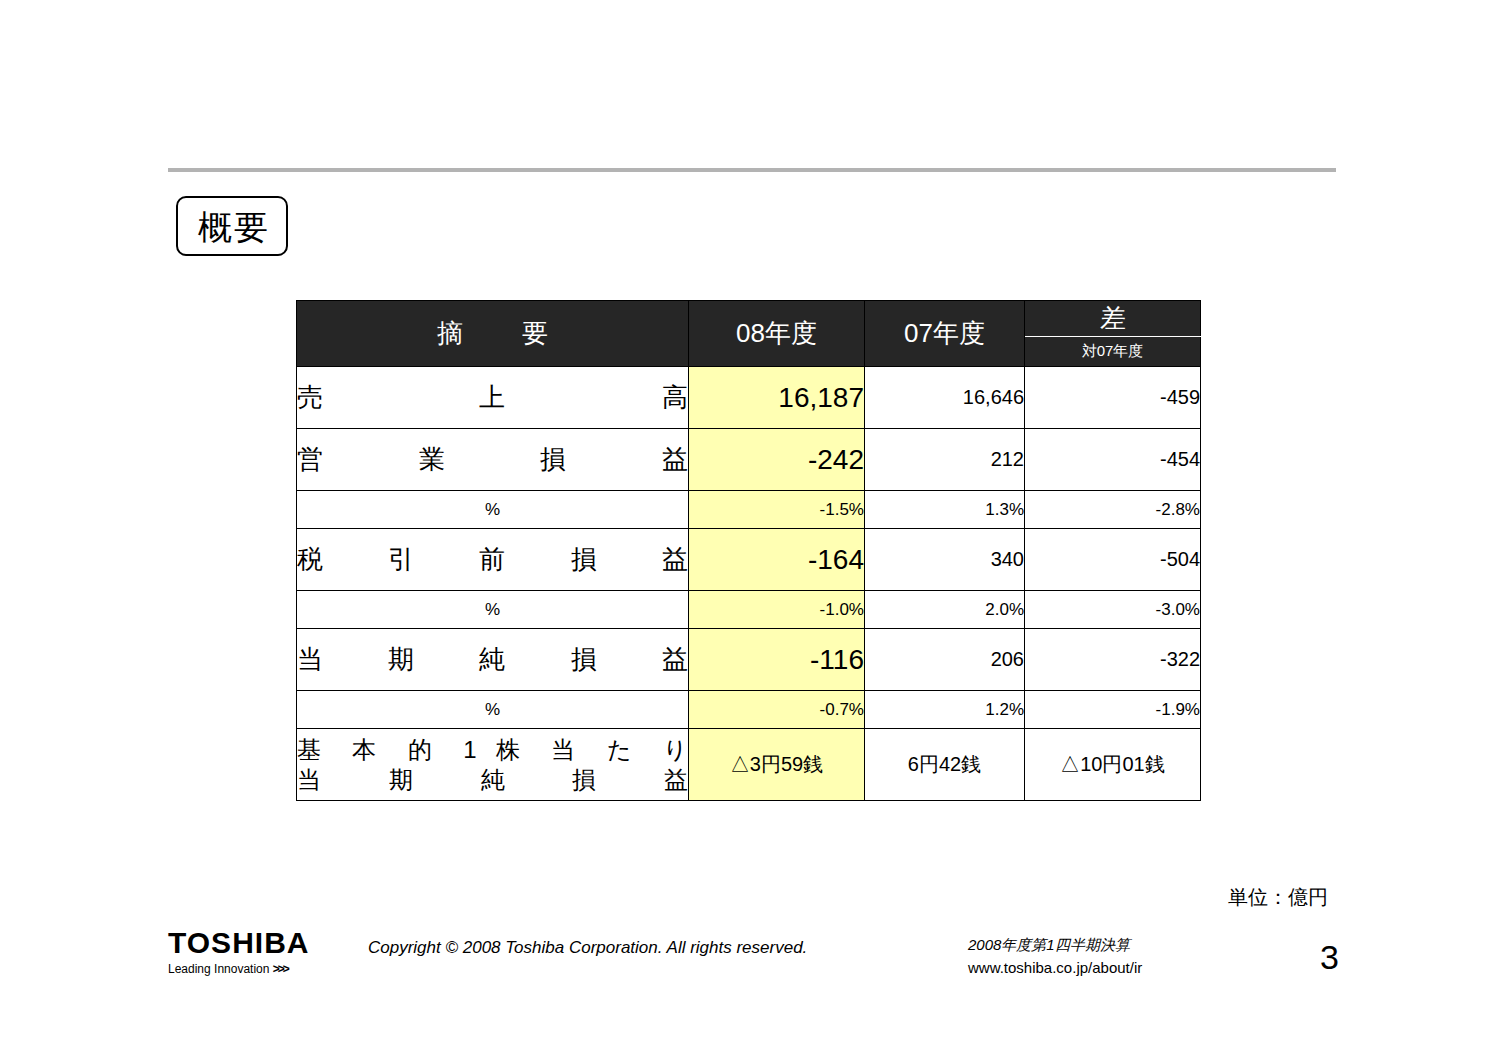概要
| 摘 要 | 08年度 | 07年度 | 差 |
| 対07年度 |
| 売 上 高 | 16,187 | 16,646 | -459 |
| 営 業 損 益 | -242 | 212 | -454 |
| % | -1.5% | 1.3% | -2.8% |
| 税 引 前 損 益 | -164 | 340 | -504 |
| % | -1.0% | 2.0% | -3.0% |
| 当 期 純 損 益 | -116 | 206 | -322 |
| % | -0.7% | 1.2% | -1.9% |
| 基 本 的 1 株 当 た り 当 期 純 損 益 | △3円59銭 | 6円42銭 | △10円01銭 |
単位：億円
TOSHIBA
Leading Innovation >>>
Copyright © 2008 Toshiba Corporation. All rights reserved.
2008年度第1四半期決算
www.toshiba.co.jp/about/ir
3